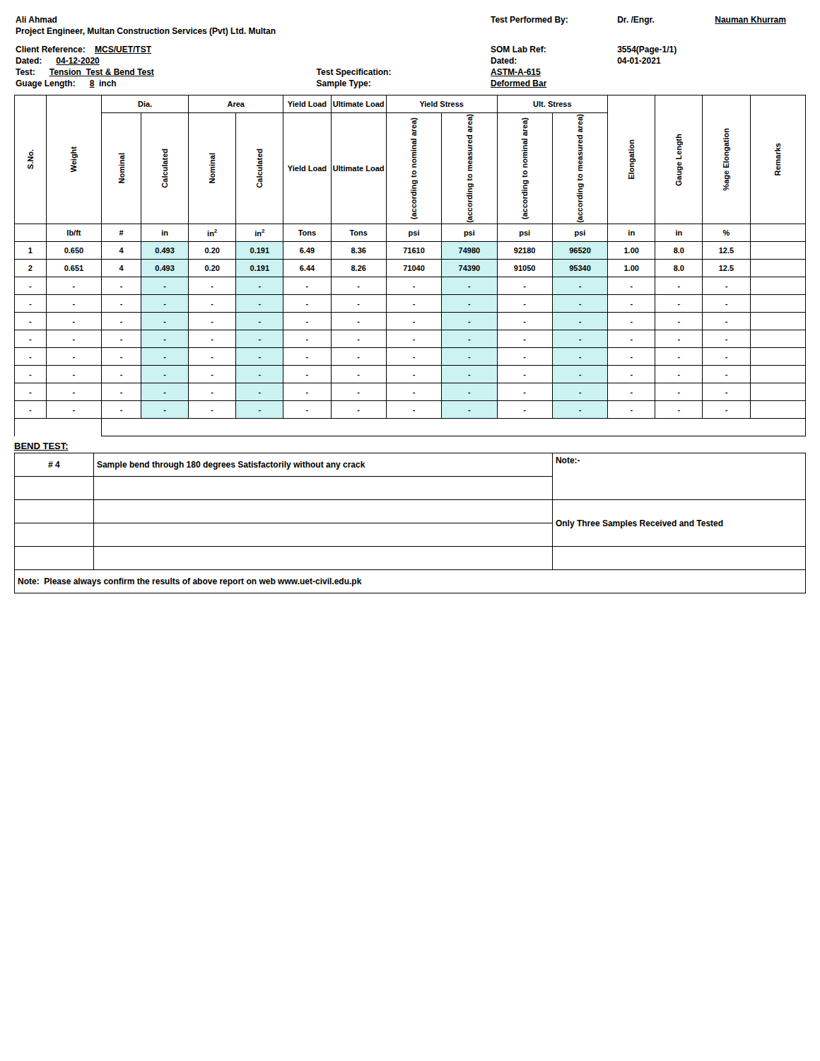| Ali Ahmad | | Test Performed By: | Dr. /Engr. | Nauman Khurram |
| Project Engineer, Multan Construction Services (Pvt) Ltd. Multan | | | |
| Client Reference: MCS/UET/TST | | SOM Lab Ref: | 3554(Page-1/1) |
| Dated: 04-12-2020 | | Dated: | 04-01-2021 |
| Test: Tension Test & Bend Test | Test Specification: | ASTM-A-615 |
| Guage Length: 8 inch | Sample Type: | Deformed Bar |
| S.No. | Weight | Dia. | Area | Yield Load | Ultimate Load | Yield Stress | Ult. Stress | Elongation | Gauge Length | %age Elongation | Remarks |
| --- | --- | --- | --- | --- | --- | --- | --- | --- | --- | --- | --- |
| Nominal | Calculated | Nominal | Calculated | (according to nominal area) | (according to measured area) | (according to nominal area) | (according to measured area) |
| Yield Load | Ultimate Load |
| | lb/ft | # | in | in 2 | in 2 | Tons | Tons | psi | psi | psi | psi | in | in | % | |
| 1 | 0.650 | 4 | 0.493 | 0.20 | 0.191 | 6.49 | 8.36 | 71610 | 74980 | 92180 | 96520 | 1.00 | 8.0 | 12.5 | |
| 2 | 0.651 | 4 | 0.493 | 0.20 | 0.191 | 6.44 | 8.26 | 71040 | 74390 | 91050 | 95340 | 1.00 | 8.0 | 12.5 | |
| - | - | - | - | - | - | - | - | - | - | - | - | - | - | - | |
| - | - | - | - | - | - | - | - | - | - | - | - | - | - | - | |
| - | - | - | - | - | - | - | - | - | - | - | - | - | - | - | |
| - | - | - | - | - | - | - | - | - | - | - | - | - | - | - | |
| - | - | - | - | - | - | - | - | - | - | - | - | - | - | - | |
| - | - | - | - | - | - | - | - | - | - | - | - | - | - | - | |
| - | - | - | - | - | - | - | - | - | - | - | - | - | - | - | |
| - | - | - | - | - | - | - | - | - | - | - | - | - | - | - | |
BEND TEST:
| # 4 | Sample bend through 180 degrees Satisfactorily without any crack | Note:- |
| | | Only Three Samples Received and Tested |
| Note: Please always confirm the results of above report on web www.uet-civil.edu.pk |